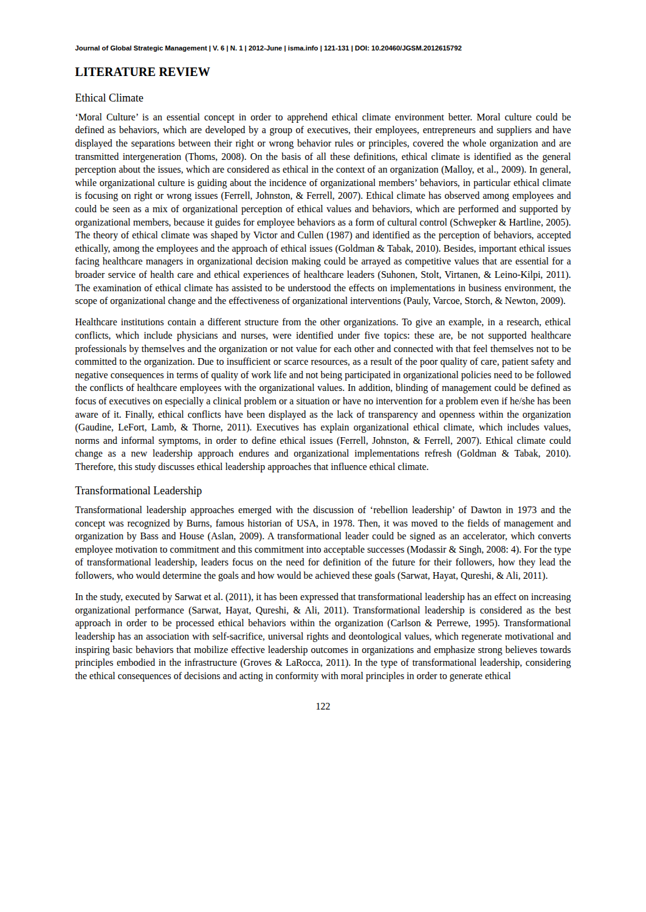Journal of Global Strategic Management | V. 6 | N. 1 | 2012-June | isma.info | 121-131 | DOI: 10.20460/JGSM.2012615792
LITERATURE REVIEW
Ethical Climate
‘Moral Culture’ is an essential concept in order to apprehend ethical climate environment better. Moral culture could be defined as behaviors, which are developed by a group of executives, their employees, entrepreneurs and suppliers and have displayed the separations between their right or wrong behavior rules or principles, covered the whole organization and are transmitted intergeneration (Thoms, 2008). On the basis of all these definitions, ethical climate is identified as the general perception about the issues, which are considered as ethical in the context of an organization (Malloy, et al., 2009). In general, while organizational culture is guiding about the incidence of organizational members’ behaviors, in particular ethical climate is focusing on right or wrong issues (Ferrell, Johnston, & Ferrell, 2007). Ethical climate has observed among employees and could be seen as a mix of organizational perception of ethical values and behaviors, which are performed and supported by organizational members, because it guides for employee behaviors as a form of cultural control (Schwepker & Hartline, 2005). The theory of ethical climate was shaped by Victor and Cullen (1987) and identified as the perception of behaviors, accepted ethically, among the employees and the approach of ethical issues (Goldman & Tabak, 2010). Besides, important ethical issues facing healthcare managers in organizational decision making could be arrayed as competitive values that are essential for a broader service of health care and ethical experiences of healthcare leaders (Suhonen, Stolt, Virtanen, & Leino-Kilpi, 2011). The examination of ethical climate has assisted to be understood the effects on implementations in business environment, the scope of organizational change and the effectiveness of organizational interventions (Pauly, Varcoe, Storch, & Newton, 2009).
Healthcare institutions contain a different structure from the other organizations. To give an example, in a research, ethical conflicts, which include physicians and nurses, were identified under five topics: these are, be not supported healthcare professionals by themselves and the organization or not value for each other and connected with that feel themselves not to be committed to the organization. Due to insufficient or scarce resources, as a result of the poor quality of care, patient safety and negative consequences in terms of quality of work life and not being participated in organizational policies need to be followed the conflicts of healthcare employees with the organizational values. In addition, blinding of management could be defined as focus of executives on especially a clinical problem or a situation or have no intervention for a problem even if he/she has been aware of it. Finally, ethical conflicts have been displayed as the lack of transparency and openness within the organization (Gaudine, LeFort, Lamb, & Thorne, 2011). Executives has explain organizational ethical climate, which includes values, norms and informal symptoms, in order to define ethical issues (Ferrell, Johnston, & Ferrell, 2007). Ethical climate could change as a new leadership approach endures and organizational implementations refresh (Goldman & Tabak, 2010). Therefore, this study discusses ethical leadership approaches that influence ethical climate.
Transformational Leadership
Transformational leadership approaches emerged with the discussion of ‘rebellion leadership’ of Dawton in 1973 and the concept was recognized by Burns, famous historian of USA, in 1978. Then, it was moved to the fields of management and organization by Bass and House (Aslan, 2009). A transformational leader could be signed as an accelerator, which converts employee motivation to commitment and this commitment into acceptable successes (Modassir & Singh, 2008: 4). For the type of transformational leadership, leaders focus on the need for definition of the future for their followers, how they lead the followers, who would determine the goals and how would be achieved these goals (Sarwat, Hayat, Qureshi, & Ali, 2011).
In the study, executed by Sarwat et al. (2011), it has been expressed that transformational leadership has an effect on increasing organizational performance (Sarwat, Hayat, Qureshi, & Ali, 2011). Transformational leadership is considered as the best approach in order to be processed ethical behaviors within the organization (Carlson & Perrewe, 1995). Transformational leadership has an association with self-sacrifice, universal rights and deontological values, which regenerate motivational and inspiring basic behaviors that mobilize effective leadership outcomes in organizations and emphasize strong believes towards principles embodied in the infrastructure (Groves & LaRocca, 2011). In the type of transformational leadership, considering the ethical consequences of decisions and acting in conformity with moral principles in order to generate ethical
122